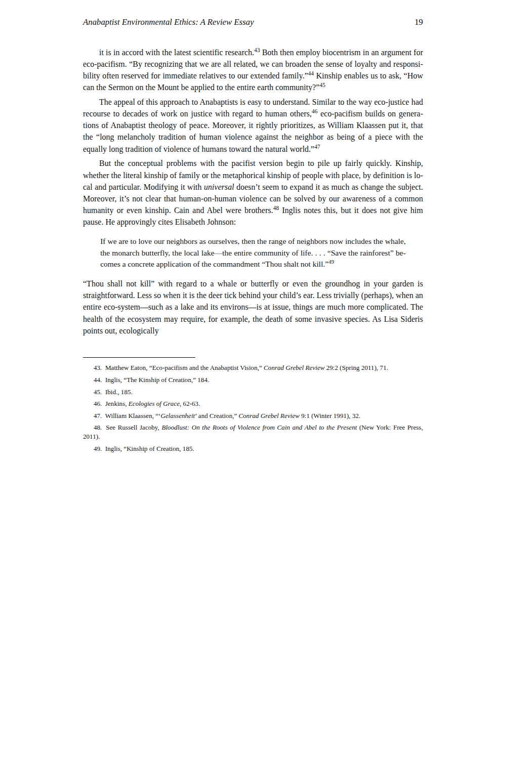Anabaptist Environmental Ethics: A Review Essay 19
it is in accord with the latest scientific research.43 Both then employ biocentrism in an argument for eco-pacifism. “By recognizing that we are all related, we can broaden the sense of loyalty and responsibility often reserved for immediate relatives to our extended family.”44 Kinship enables us to ask, “How can the Sermon on the Mount be applied to the entire earth community?”45
The appeal of this approach to Anabaptists is easy to understand. Similar to the way eco-justice had recourse to decades of work on justice with regard to human others,46 eco-pacifism builds on generations of Anabaptist theology of peace. Moreover, it rightly prioritizes, as William Klaassen put it, that the “long melancholy tradition of human violence against the neighbor as being of a piece with the equally long tradition of violence of humans toward the natural world.”47
But the conceptual problems with the pacifist version begin to pile up fairly quickly. Kinship, whether the literal kinship of family or the metaphorical kinship of people with place, by definition is local and particular. Modifying it with universal doesn’t seem to expand it as much as change the subject. Moreover, it’s not clear that human-on-human violence can be solved by our awareness of a common humanity or even kinship. Cain and Abel were brothers.48 Inglis notes this, but it does not give him pause. He approvingly cites Elisabeth Johnson:
If we are to love our neighbors as ourselves, then the range of neighbors now includes the whale, the monarch butterfly, the local lake—the entire community of life. . . . “Save the rainforest” becomes a concrete application of the commandment “Thou shalt not kill.”49
“Thou shall not kill” with regard to a whale or butterfly or even the groundhog in your garden is straightforward. Less so when it is the deer tick behind your child’s ear. Less trivially (perhaps), when an entire eco-system—such as a lake and its environs—is at issue, things are much more complicated. The health of the ecosystem may require, for example, the death of some invasive species. As Lisa Sideris points out, ecologically
43. Matthew Eaton, “Eco-pacifism and the Anabaptist Vision,” Conrad Grebel Review 29:2 (Spring 2011), 71.
44. Inglis, “The Kinship of Creation,” 184.
45. Ibid., 185.
46. Jenkins, Ecologies of Grace, 62-63.
47. William Klaassen, “‘Gelassenheit’ and Creation,” Conrad Grebel Review 9:1 (Winter 1991), 32.
48. See Russell Jacoby, Bloodlust: On the Roots of Violence from Cain and Abel to the Present (New York: Free Press, 2011).
49. Inglis, “Kinship of Creation, 185.